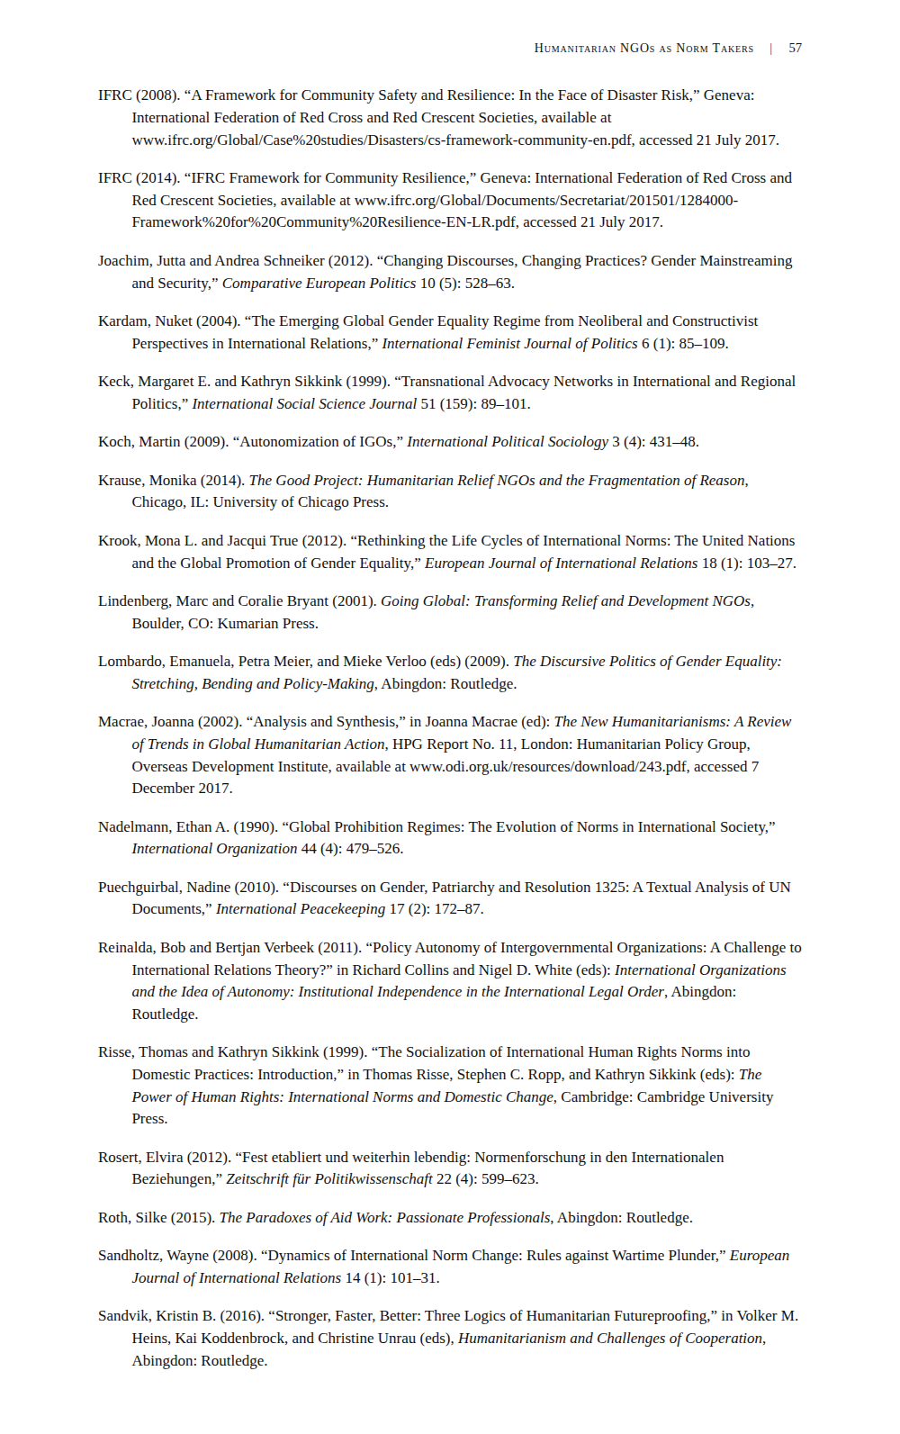Humanitarian NGOs as Norm Takers | 57
IFRC (2008). “A Framework for Community Safety and Resilience: In the Face of Disaster Risk,” Geneva: International Federation of Red Cross and Red Crescent Societies, available at www.ifrc.org/Global/Case%20studies/Disasters/cs-framework-community-en.pdf, accessed 21 July 2017.
IFRC (2014). “IFRC Framework for Community Resilience,” Geneva: International Federation of Red Cross and Red Crescent Societies, available at www.ifrc.org/Global/Documents/Secretariat/201501/1284000-Framework%20for%20Community%20Resilience-EN-LR.pdf, accessed 21 July 2017.
Joachim, Jutta and Andrea Schneiker (2012). “Changing Discourses, Changing Practices? Gender Mainstreaming and Security,” Comparative European Politics 10 (5): 528–63.
Kardam, Nuket (2004). “The Emerging Global Gender Equality Regime from Neoliberal and Constructivist Perspectives in International Relations,” International Feminist Journal of Politics 6 (1): 85–109.
Keck, Margaret E. and Kathryn Sikkink (1999). “Transnational Advocacy Networks in International and Regional Politics,” International Social Science Journal 51 (159): 89–101.
Koch, Martin (2009). “Autonomization of IGOs,” International Political Sociology 3 (4): 431–48.
Krause, Monika (2014). The Good Project: Humanitarian Relief NGOs and the Fragmentation of Reason, Chicago, IL: University of Chicago Press.
Krook, Mona L. and Jacqui True (2012). “Rethinking the Life Cycles of International Norms: The United Nations and the Global Promotion of Gender Equality,” European Journal of International Relations 18 (1): 103–27.
Lindenberg, Marc and Coralie Bryant (2001). Going Global: Transforming Relief and Development NGOs, Boulder, CO: Kumarian Press.
Lombardo, Emanuela, Petra Meier, and Mieke Verloo (eds) (2009). The Discursive Politics of Gender Equality: Stretching, Bending and Policy-Making, Abingdon: Routledge.
Macrae, Joanna (2002). “Analysis and Synthesis,” in Joanna Macrae (ed): The New Humanitarianisms: A Review of Trends in Global Humanitarian Action, HPG Report No. 11, London: Humanitarian Policy Group, Overseas Development Institute, available at www.odi.org.uk/resources/download/243.pdf, accessed 7 December 2017.
Nadelmann, Ethan A. (1990). “Global Prohibition Regimes: The Evolution of Norms in International Society,” International Organization 44 (4): 479–526.
Puechguirbal, Nadine (2010). “Discourses on Gender, Patriarchy and Resolution 1325: A Textual Analysis of UN Documents,” International Peacekeeping 17 (2): 172–87.
Reinalda, Bob and Bertjan Verbeek (2011). “Policy Autonomy of Intergovernmental Organizations: A Challenge to International Relations Theory?” in Richard Collins and Nigel D. White (eds): International Organizations and the Idea of Autonomy: Institutional Independence in the International Legal Order, Abingdon: Routledge.
Risse, Thomas and Kathryn Sikkink (1999). “The Socialization of International Human Rights Norms into Domestic Practices: Introduction,” in Thomas Risse, Stephen C. Ropp, and Kathryn Sikkink (eds): The Power of Human Rights: International Norms and Domestic Change, Cambridge: Cambridge University Press.
Rosert, Elvira (2012). “Fest etabliert und weiterhin lebendig: Normenforschung in den Internationalen Beziehungen,” Zeitschrift für Politikwissenschaft 22 (4): 599–623.
Roth, Silke (2015). The Paradoxes of Aid Work: Passionate Professionals, Abingdon: Routledge.
Sandholtz, Wayne (2008). “Dynamics of International Norm Change: Rules against Wartime Plunder,” European Journal of International Relations 14 (1): 101–31.
Sandvik, Kristin B. (2016). “Stronger, Faster, Better: Three Logics of Humanitarian Futureproofing,” in Volker M. Heins, Kai Koddenbrock, and Christine Unrau (eds), Humanitarianism and Challenges of Cooperation, Abingdon: Routledge.